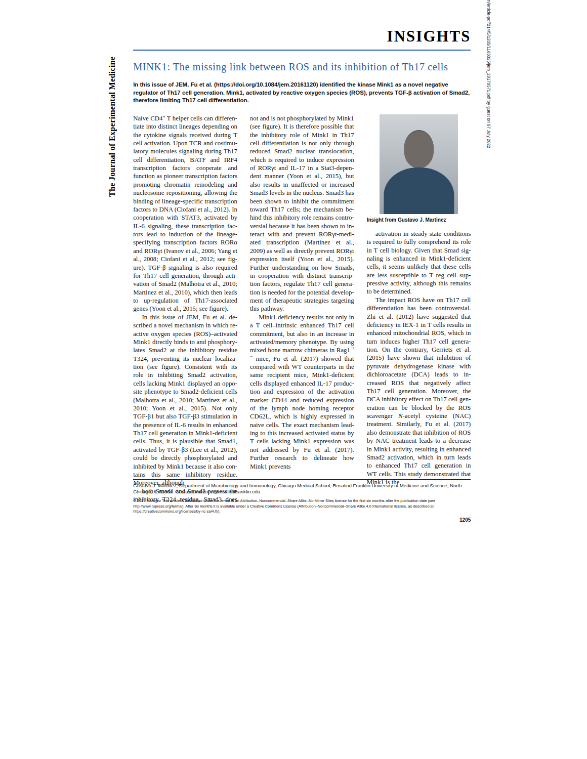The Journal of Experimental Medicine
Downloaded from http://rup.silverchair.com/jem/article-pdf/214/5/1205/1168325/jem_20170571.pdf by guest on 07 July 2022
INSIGHTS
MINK1: The missing link between ROS and its inhibition of Th17 cells
In this issue of JEM, Fu et al. (https://doi.org/10.1084/jem.20161120) identified the kinase Mink1 as a novel negative regulator of Th17 cell generation. Mink1, activated by reactive oxygen species (ROS), prevents TGF-β activation of Smad2, therefore limiting Th17 cell differentiation.
Naive CD4+ T helper cells can differentiate into distinct lineages depending on the cytokine signals received during T cell activation. Upon TCR and costimulatory molecules signaling during Th17 cell differentiation, BATF and IRF4 transcription factors cooperate and function as pioneer transcription factors promoting chromatin remodeling and nucleosome repositioning, allowing the binding of lineage-specific transcription factors to DNA (Ciofani et al., 2012). In cooperation with STAT3, activated by IL-6 signaling, these transcription factors lead to induction of the lineage-specifying transcription factors RORα and RORγt (Ivanov et al., 2006; Yang et al., 2008; Ciofani et al., 2012; see figure). TGF-β signaling is also required for Th17 cell generation, through activation of Smad2 (Malhotra et al., 2010; Martinez et al., 2010), which then leads to up-regulation of Th17-associated genes (Yoon et al., 2015; see figure).
In this issue of JEM, Fu et al. described a novel mechanism in which reactive oxygen species (ROS)–activated Mink1 directly binds to and phosphorylates Smad2 at the inhibitory residue T324, preventing its nuclear localization (see figure). Consistent with its role in inhibiting Smad2 activation, cells lacking Mink1 displayed an opposite phenotype to Smad2-deficient cells (Malhotra et al., 2010; Martinez et al., 2010; Yoon et al., 2015). Not only TGF-β1 but also TGF-β3 stimulation in the presence of IL-6 results in enhanced Th17 cell generation in Mink1-deficient cells. Thus, it is plausible that Smad1, activated by TGF-β3 (Lee et al., 2012), could be directly phosphorylated and inhibited by Mink1 because it also contains this same inhibitory residue. Moreover, although
both Smad1 and Smad2 possess the inhibitory T324 residue, Smad3 does not and is not phosphorylated by Mink1 (see figure). It is therefore possible that the inhibitory role of Mink1 in Th17 cell differentiation is not only through reduced Smad2 nuclear translocation, which is required to induce expression of RORγt and IL-17 in a Stat3-dependent manner (Yoon et al., 2015), but also results in unaffected or increased Smad3 levels in the nucleus. Smad3 has been shown to inhibit the commitment toward Th17 cells; the mechanism behind this inhibitory role remains controversial because it has been shown to interact with and prevent RORγt-mediated transcription (Martinez et al., 2009) as well as directly prevent RORγt expression itself (Yoon et al., 2015). Further understanding on how Smads, in cooperation with distinct transcription factors, regulate Th17 cell generation is needed for the potential development of therapeutic strategies targeting this pathway.
Mink1 deficiency results not only in a T cell–intrinsic enhanced Th17 cell commitment, but also in an increase in activated/memory phenotype. By using mixed bone marrow chimeras in Rag1−/− mice, Fu et al. (2017) showed that compared with WT counterparts in the same recipient mice, Mink1-deficient cells displayed enhanced IL-17 production and expression of the activation marker CD44 and reduced expression of the lymph node homing receptor CD62L, which is highly expressed in naive cells. The exact mechanism leading to this increased activated status by T cells lacking Mink1 expression was not addressed by Fu et al. (2017). Further research to delineate how Mink1 prevents
Insight from Gustavo J. Martinez
activation in steady-state conditions is required to fully comprehend its role in T cell biology. Given that Smad signaling is enhanced in Mink1-deficient cells, it seems unlikely that these cells are less susceptible to T reg cell–suppressive activity, although this remains to be determined.
The impact ROS have on Th17 cell differentiation has been controversial. Zhi et al. (2012) have suggested that deficiency in IEX-1 in T cells results in enhanced mitochondrial ROS, which in turn induces higher Th17 cell generation. On the contrary, Gerriets et al. (2015) have shown that inhibition of pyruvate dehydrogenase kinase with dichloroacetate (DCA) leads to increased ROS that negatively affect Th17 cell generation. Moreover, the DCA inhibitory effect on Th17 cell generation can be blocked by the ROS scavenger N-acetyl cysteine (NAC) treatment. Similarly, Fu et al. (2017) also demonstrate that inhibition of ROS by NAC treatment leads to a decrease in Mink1 activity, resulting in enhanced Smad2 activation, which in turn leads to enhanced Th17 cell generation in WT cells. This study demonstrated that Mink1 is the
Gustavo J. Martinez, Department of Microbiology and Immunology, Chicago Medical School, Rosalind Franklin University of Medicine and Science, North Chicago, IL 60064: Gustavo.martinez@rosalindfranklin.edu
© 2017 Martinez This article is distributed under the terms of an Attribution–Noncommercial–Share Alike–No Mirror Sites license for the first six months after the publication date (see http://www.rupress.org/terms/). After six months it is available under a Creative Commons License (Attribution–Noncommercial–Share Alike 4.0 International license, as described at https://creativecommons.org/licenses/by-nc-sa/4.0/).
1205